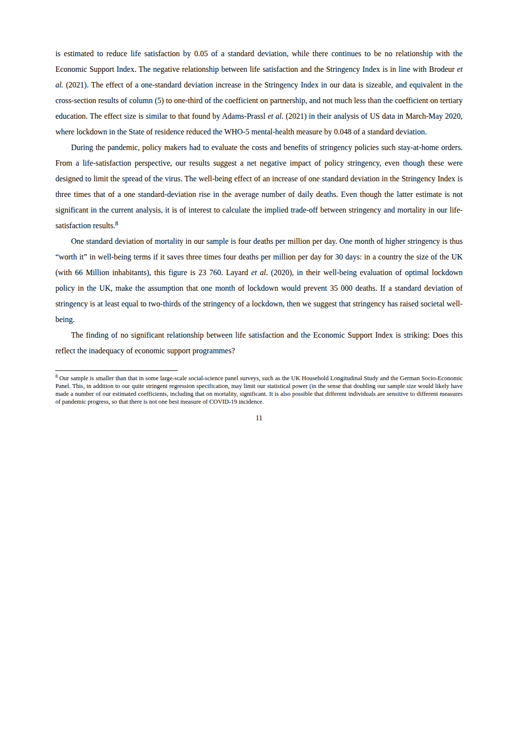is estimated to reduce life satisfaction by 0.05 of a standard deviation, while there continues to be no relationship with the Economic Support Index. The negative relationship between life satisfaction and the Stringency Index is in line with Brodeur et al. (2021). The effect of a one-standard deviation increase in the Stringency Index in our data is sizeable, and equivalent in the cross-section results of column (5) to one-third of the coefficient on partnership, and not much less than the coefficient on tertiary education. The effect size is similar to that found by Adams-Prassl et al. (2021) in their analysis of US data in March-May 2020, where lockdown in the State of residence reduced the WHO-5 mental-health measure by 0.048 of a standard deviation.
During the pandemic, policy makers had to evaluate the costs and benefits of stringency policies such stay-at-home orders. From a life-satisfaction perspective, our results suggest a net negative impact of policy stringency, even though these were designed to limit the spread of the virus. The well-being effect of an increase of one standard deviation in the Stringency Index is three times that of a one standard-deviation rise in the average number of daily deaths. Even though the latter estimate is not significant in the current analysis, it is of interest to calculate the implied trade-off between stringency and mortality in our life-satisfaction results.8
One standard deviation of mortality in our sample is four deaths per million per day. One month of higher stringency is thus “worth it” in well-being terms if it saves three times four deaths per million per day for 30 days: in a country the size of the UK (with 66 Million inhabitants), this figure is 23 760. Layard et al. (2020), in their well-being evaluation of optimal lockdown policy in the UK, make the assumption that one month of lockdown would prevent 35 000 deaths. If a standard deviation of stringency is at least equal to two-thirds of the stringency of a lockdown, then we suggest that stringency has raised societal well-being.
The finding of no significant relationship between life satisfaction and the Economic Support Index is striking: Does this reflect the inadequacy of economic support programmes?
8 Our sample is smaller than that in some large-scale social-science panel surveys, such as the UK Household Longitudinal Study and the German Socio-Economic Panel. This, in addition to our quite stringent regression specification, may limit our statistical power (in the sense that doubling our sample size would likely have made a number of our estimated coefficients, including that on mortality, significant. It is also possible that different individuals are sensitive to different measures of pandemic progress, so that there is not one best measure of COVID-19 incidence.
11